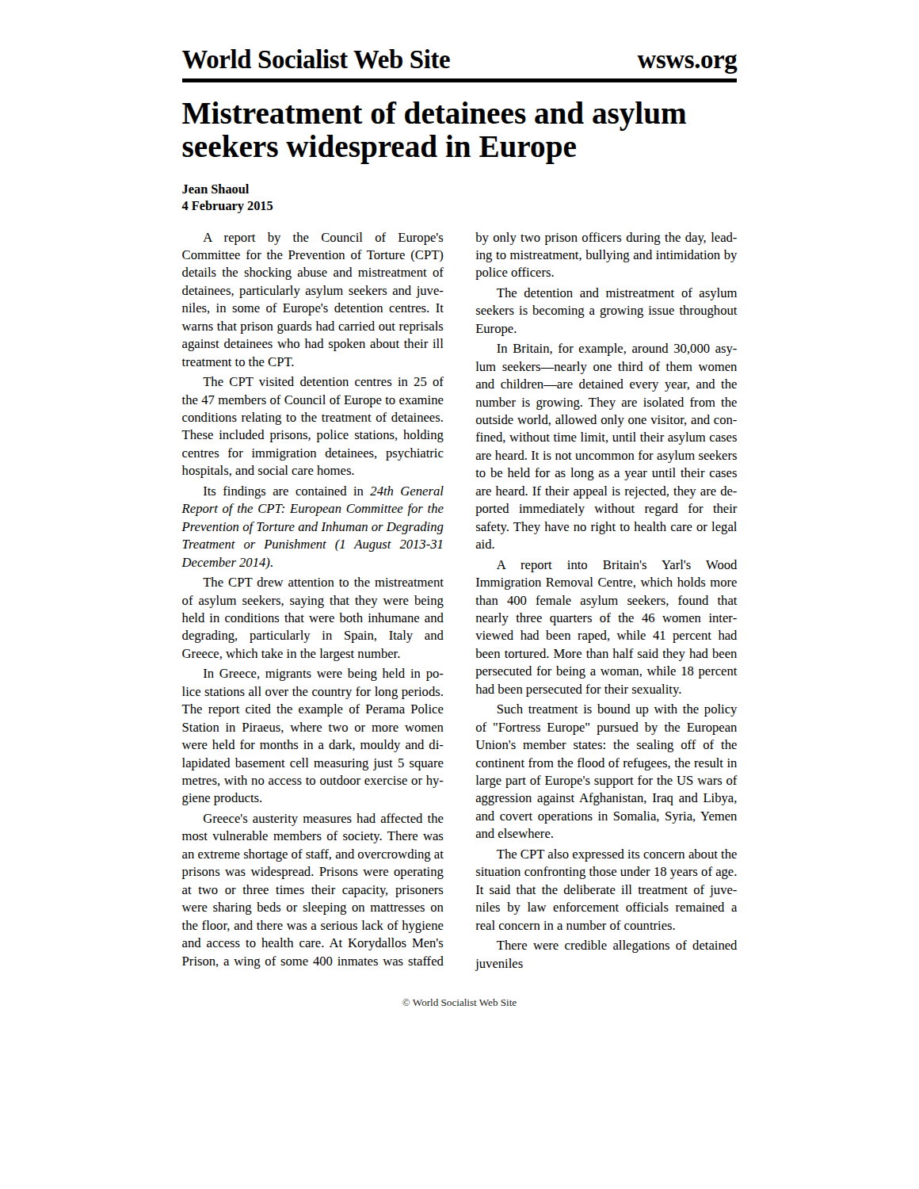World Socialist Web Site wsws.org
Mistreatment of detainees and asylum seekers widespread in Europe
Jean Shaoul 4 February 2015
A report by the Council of Europe's Committee for the Prevention of Torture (CPT) details the shocking abuse and mistreatment of detainees, particularly asylum seekers and juveniles, in some of Europe's detention centres. It warns that prison guards had carried out reprisals against detainees who had spoken about their ill treatment to the CPT.
The CPT visited detention centres in 25 of the 47 members of Council of Europe to examine conditions relating to the treatment of detainees. These included prisons, police stations, holding centres for immigration detainees, psychiatric hospitals, and social care homes.
Its findings are contained in 24th General Report of the CPT: European Committee for the Prevention of Torture and Inhuman or Degrading Treatment or Punishment (1 August 2013-31 December 2014).
The CPT drew attention to the mistreatment of asylum seekers, saying that they were being held in conditions that were both inhumane and degrading, particularly in Spain, Italy and Greece, which take in the largest number.
In Greece, migrants were being held in police stations all over the country for long periods. The report cited the example of Perama Police Station in Piraeus, where two or more women were held for months in a dark, mouldy and dilapidated basement cell measuring just 5 square metres, with no access to outdoor exercise or hygiene products.
Greece's austerity measures had affected the most vulnerable members of society. There was an extreme shortage of staff, and overcrowding at prisons was widespread. Prisons were operating at two or three times their capacity, prisoners were sharing beds or sleeping on mattresses on the floor, and there was a serious lack of hygiene and access to health care. At Korydallos Men's Prison, a wing of some 400 inmates was staffed by only two prison officers during the day, leading to mistreatment, bullying and intimidation by police officers.
The detention and mistreatment of asylum seekers is becoming a growing issue throughout Europe.
In Britain, for example, around 30,000 asylum seekers—nearly one third of them women and children—are detained every year, and the number is growing. They are isolated from the outside world, allowed only one visitor, and confined, without time limit, until their asylum cases are heard. It is not uncommon for asylum seekers to be held for as long as a year until their cases are heard. If their appeal is rejected, they are deported immediately without regard for their safety. They have no right to health care or legal aid.
A report into Britain's Yarl's Wood Immigration Removal Centre, which holds more than 400 female asylum seekers, found that nearly three quarters of the 46 women interviewed had been raped, while 41 percent had been tortured. More than half said they had been persecuted for being a woman, while 18 percent had been persecuted for their sexuality.
Such treatment is bound up with the policy of "Fortress Europe" pursued by the European Union's member states: the sealing off of the continent from the flood of refugees, the result in large part of Europe's support for the US wars of aggression against Afghanistan, Iraq and Libya, and covert operations in Somalia, Syria, Yemen and elsewhere.
The CPT also expressed its concern about the situation confronting those under 18 years of age. It said that the deliberate ill treatment of juveniles by law enforcement officials remained a real concern in a number of countries.
There were credible allegations of detained juveniles
© World Socialist Web Site